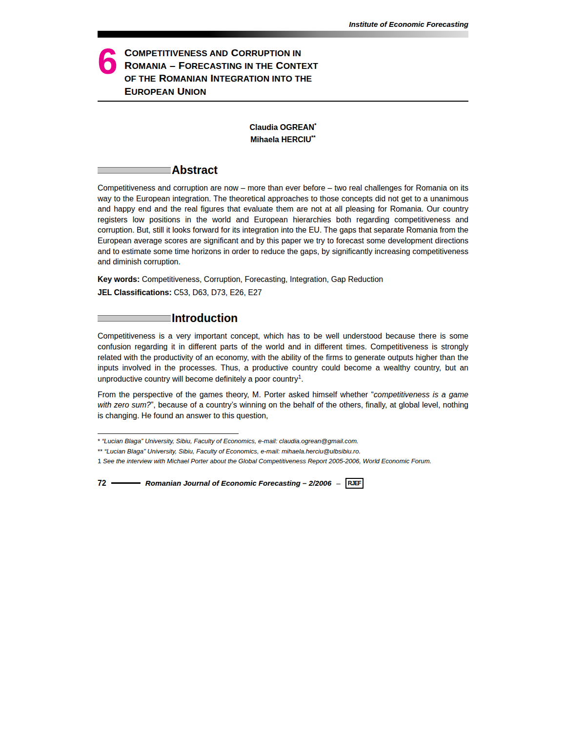Institute of Economic Forecasting
6
COMPETITIVENESS AND CORRUPTION IN
ROMANIA – FORECASTING IN THE CONTEXT
OF THE ROMANIAN INTEGRATION INTO THE
EUROPEAN UNION
Claudia OGREAN*
Mihaela HERCIU**
Abstract
Competitiveness and corruption are now – more than ever before – two real challenges for Romania on its way to the European integration. The theoretical approaches to those concepts did not get to a unanimous and happy end and the real figures that evaluate them are not at all pleasing for Romania. Our country registers low positions in the world and European hierarchies both regarding competitiveness and corruption. But, still it looks forward for its integration into the EU. The gaps that separate Romania from the European average scores are significant and by this paper we try to forecast some development directions and to estimate some time horizons in order to reduce the gaps, by significantly increasing competitiveness and diminish corruption.
Key words: Competitiveness, Corruption, Forecasting, Integration, Gap Reduction
JEL Classifications: C53, D63, D73, E26, E27
Introduction
Competitiveness is a very important concept, which has to be well understood because there is some confusion regarding it in different parts of the world and in different times. Competitiveness is strongly related with the productivity of an economy, with the ability of the firms to generate outputs higher than the inputs involved in the processes. Thus, a productive country could become a wealthy country, but an unproductive country will become definitely a poor country1.
From the perspective of the games theory, M. Porter asked himself whether “competitiveness is a game with zero sum?”, because of a country’s winning on the behalf of the others, finally, at global level, nothing is changing. He found an answer to this question,
* “Lucian Blaga” University, Sibiu, Faculty of Economics, e-mail: claudia.ogrean@gmail.com.
** “Lucian Blaga” University, Sibiu, Faculty of Economics, e-mail: mihaela.herciu@ulbsibiu.ro.
1 See the interview with Michael Porter about the Global Competitiveness Report 2005-2006, World Economic Forum.
72 Romanian Journal of Economic Forecasting – 2/2006 – RJEF